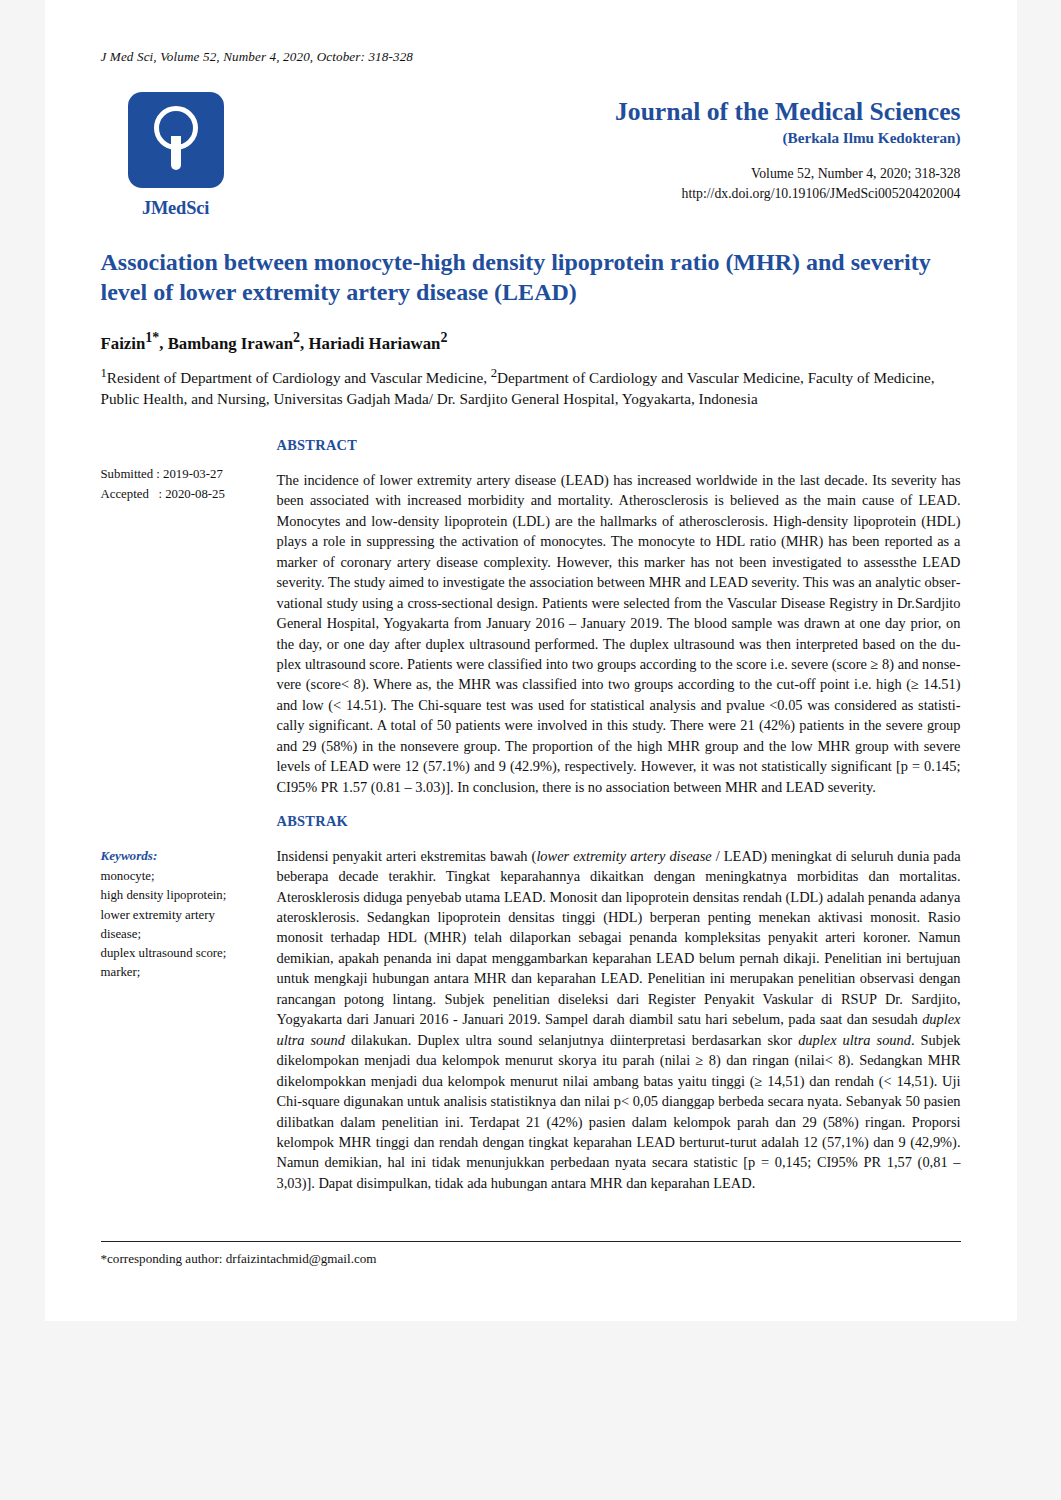J Med Sci, Volume 52, Number 4, 2020, October: 318-328
JMedSci
Journal of the Medical Sciences
(Berkala Ilmu Kedokteran)
Volume 52, Number 4, 2020; 318-328
http://dx.doi.org/10.19106/JMedSci005204202004
Association between monocyte-high density lipoprotein ratio (MHR) and severity level of lower extremity artery disease (LEAD)
Faizin1*, Bambang Irawan2, Hariadi Hariawan2
1Resident of Department of Cardiology and Vascular Medicine, 2Department of Cardiology and Vascular Medicine, Faculty of Medicine, Public Health, and Nursing, Universitas Gadjah Mada/ Dr. Sardjito General Hospital, Yogyakarta, Indonesia
Submitted : 2019-03-27
Accepted : 2020-08-25
ABSTRACT
The incidence of lower extremity artery disease (LEAD) has increased worldwide in the last decade. Its severity has been associated with increased morbidity and mortality. Atherosclerosis is believed as the main cause of LEAD. Monocytes and low-density lipoprotein (LDL) are the hallmarks of atherosclerosis. High-density lipoprotein (HDL) plays a role in suppressing the activation of monocytes. The monocyte to HDL ratio (MHR) has been reported as a marker of coronary artery disease complexity. However, this marker has not been investigated to assessthe LEAD severity. The study aimed to investigate the association between MHR and LEAD severity. This was an analytic observational study using a cross-sectional design. Patients were selected from the Vascular Disease Registry in Dr.Sardjito General Hospital, Yogyakarta from January 2016 – January 2019. The blood sample was drawn at one day prior, on the day, or one day after duplex ultrasound performed. The duplex ultrasound was then interpreted based on the duplex ultrasound score. Patients were classified into two groups according to the score i.e. severe (score ≥ 8) and nonsevere (score< 8). Where as, the MHR was classified into two groups according to the cut-off point i.e. high (≥ 14.51) and low (< 14.51). The Chi-square test was used for statistical analysis and pvalue <0.05 was considered as statistically significant. A total of 50 patients were involved in this study. There were 21 (42%) patients in the severe group and 29 (58%) in the nonsevere group. The proportion of the high MHR group and the low MHR group with severe levels of LEAD were 12 (57.1%) and 9 (42.9%), respectively. However, it was not statistically significant [p = 0.145; CI95% PR 1.57 (0.81 – 3.03)]. In conclusion, there is no association between MHR and LEAD severity.
ABSTRAK
Keywords:
monocyte;
high density lipoprotein;
lower extremity artery disease;
duplex ultrasound score;
marker;
Insidensi penyakit arteri ekstremitas bawah (lower extremity artery disease / LEAD) meningkat di seluruh dunia pada beberapa decade terakhir. Tingkat keparahannya dikaitkan dengan meningkatnya morbiditas dan mortalitas. Aterosklerosis diduga penyebab utama LEAD. Monosit dan lipoprotein densitas rendah (LDL) adalah penanda adanya aterosklerosis. Sedangkan lipoprotein densitas tinggi (HDL) berperan penting menekan aktivasi monosit. Rasio monosit terhadap HDL (MHR) telah dilaporkan sebagai penanda kompleksitas penyakit arteri koroner. Namun demikian, apakah penanda ini dapat menggambarkan keparahan LEAD belum pernah dikaji. Penelitian ini bertujuan untuk mengkaji hubungan antara MHR dan keparahan LEAD. Penelitian ini merupakan penelitian observasi dengan rancangan potong lintang. Subjek penelitian diseleksi dari Register Penyakit Vaskular di RSUP Dr. Sardjito, Yogyakarta dari Januari 2016 - Januari 2019. Sampel darah diambil satu hari sebelum, pada saat dan sesudah duplex ultra sound dilakukan. Duplex ultra sound selanjutnya diinterpretasi berdasarkan skor duplex ultra sound. Subjek dikelompokan menjadi dua kelompok menurut skorya itu parah (nilai ≥ 8) dan ringan (nilai< 8). Sedangkan MHR dikelompokkan menjadi dua kelompok menurut nilai ambang batas yaitu tinggi (≥ 14,51) dan rendah (< 14,51). Uji Chi-square digunakan untuk analisis statistiknya dan nilai p< 0,05 dianggap berbeda secara nyata. Sebanyak 50 pasien dilibatkan dalam penelitian ini. Terdapat 21 (42%) pasien dalam kelompok parah dan 29 (58%) ringan. Proporsi kelompok MHR tinggi dan rendah dengan tingkat keparahan LEAD berturut-turut adalah 12 (57,1%) dan 9 (42,9%). Namun demikian, hal ini tidak menunjukkan perbedaan nyata secara statistic [p = 0,145; CI95% PR 1,57 (0,81 – 3,03)]. Dapat disimpulkan, tidak ada hubungan antara MHR dan keparahan LEAD.
*corresponding author: drfaizintachmid@gmail.com